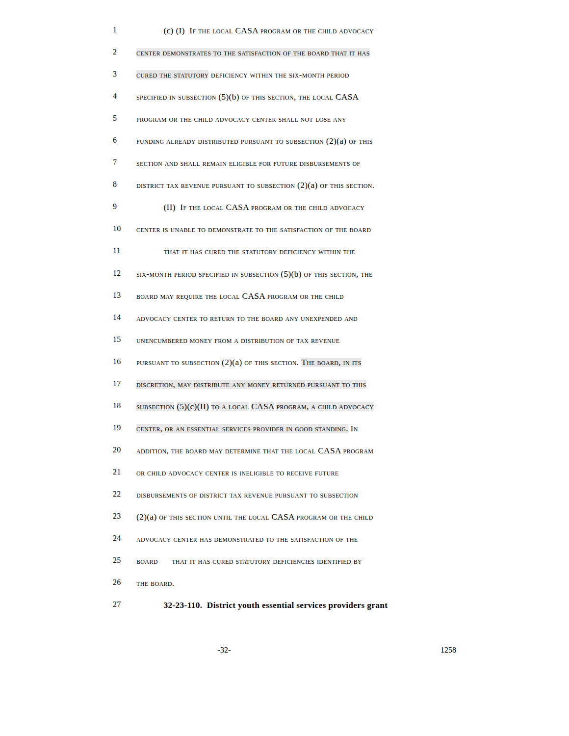(c) (I) If the local CASA program or the child advocacy
center demonstrates to the satisfaction of the board that it has
cured the statutory deficiency within the six-month period
specified in subsection (5)(b) of this section, the local CASA
program or the child advocacy center shall not lose any
funding already distributed pursuant to subsection (2)(a) of this
section and shall remain eligible for future disbursements of
district tax revenue pursuant to subsection (2)(a) of this section.
(II) If the local CASA program or the child advocacy
center is unable to demonstrate to the satisfaction of the board
that it has cured the statutory deficiency within the
six-month period specified in subsection (5)(b) of this section, the
board may require the local CASA program or the child
advocacy center to return to the board any unexpended and
unencumbered money from a distribution of tax revenue
pursuant to subsection (2)(a) of this section. The board, in its
discretion, may distribute any money returned pursuant to this
subsection (5)(c)(II) to a local CASA program, a child advocacy
center, or an essential services provider in good standing. In
addition, the board may determine that the local CASA program
or child advocacy center is ineligible to receive future
disbursements of district tax revenue pursuant to subsection
(2)(a) of this section until the local CASA program or the child
advocacy center has demonstrated to the satisfaction of the
board that it has cured statutory deficiencies identified by
the board.
32-23-110. District youth essential services providers grant
-32- 1258